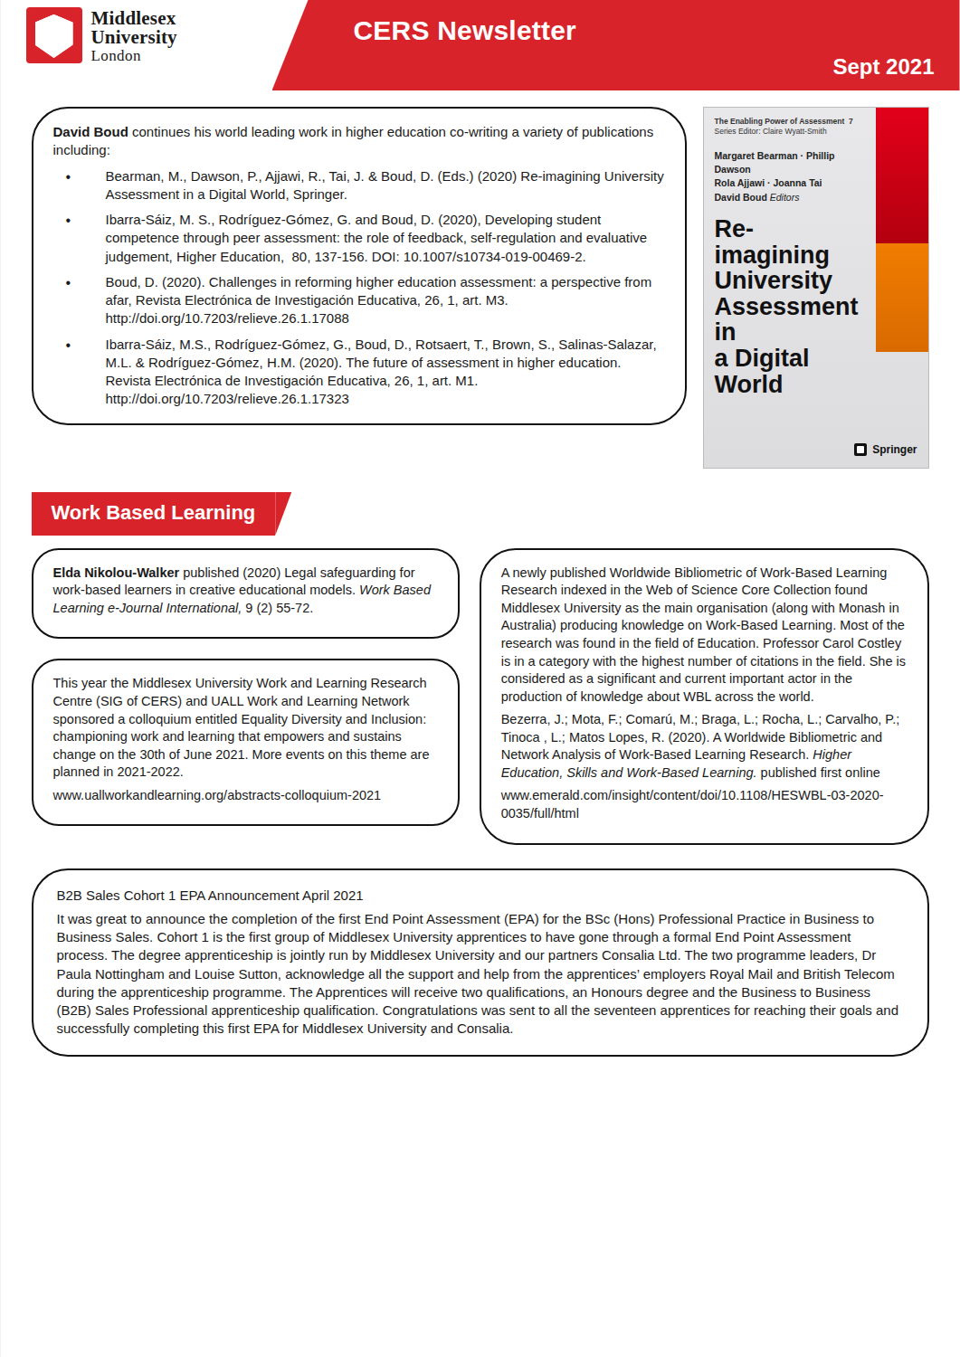CERS Newsletter
Sept 2021
Middlesex University London
David Boud continues his world leading work in higher education co-writing a variety of publications including:
Bearman, M., Dawson, P., Ajjawi, R., Tai, J. & Boud, D. (Eds.) (2020) Re-imagining University Assessment in a Digital World, Springer.
Ibarra-Sáiz, M. S., Rodríguez-Gómez, G. and Boud, D. (2020), Developing student competence through peer assessment: the role of feedback, self-regulation and evaluative judgement, Higher Education, 80, 137-156. DOI: 10.1007/s10734-019-00469-2.
Boud, D. (2020). Challenges in reforming higher education assessment: a perspective from afar, Revista Electrónica de Investigación Educativa, 26, 1, art. M3. http://doi.org/10.7203/relieve.26.1.17088
Ibarra-Sáiz, M.S., Rodríguez-Gómez, G., Boud, D., Rotsaert, T., Brown, S., Salinas-Salazar, M.L. & Rodríguez-Gómez, H.M. (2020). The future of assessment in higher education. Revista Electrónica de Investigación Educativa, 26, 1, art. M1. http://doi.org/10.7203/relieve.26.1.17323
The Enabling Power of Assessment 7
Series Editor: Claire Wyatt-Smith
Margaret Bearman · Phillip Dawson
Rola Ajjawi · Joanna Tai
David Boud Editors
Re-imagining
University
Assessment in
a Digital World
Springer
Work Based Learning
Elda Nikolou-Walker published (2020) Legal safeguarding for work-based learners in creative educational models. Work Based Learning e-Journal International, 9 (2) 55-72.
This year the Middlesex University Work and Learning Research Centre (SIG of CERS) and UALL Work and Learning Network sponsored a colloquium entitled Equality Diversity and Inclusion: championing work and learning that empowers and sustains change on the 30th of June 2021. More events on this theme are planned in 2021-2022.
www.uallworkandlearning.org/abstracts-colloquium-2021
A newly published Worldwide Bibliometric of Work-Based Learning Research indexed in the Web of Science Core Collection found Middlesex University as the main organisation (along with Monash in Australia) producing knowledge on Work-Based Learning. Most of the research was found in the field of Education. Professor Carol Costley is in a category with the highest number of citations in the field. She is considered as a significant and current important actor in the production of knowledge about WBL across the world.
Bezerra, J.; Mota, F.; Comarú, M.; Braga, L.; Rocha, L.; Carvalho, P.; Tinoca , L.; Matos Lopes, R. (2020). A Worldwide Bibliometric and Network Analysis of Work-Based Learning Research. Higher Education, Skills and Work-Based Learning. published first online
www.emerald.com/insight/content/doi/10.1108/HESWBL-03-2020-0035/full/html
B2B Sales Cohort 1 EPA Announcement April 2021
It was great to announce the completion of the first End Point Assessment (EPA) for the BSc (Hons) Professional Practice in Business to Business Sales. Cohort 1 is the first group of Middlesex University apprentices to have gone through a formal End Point Assessment process. The degree apprenticeship is jointly run by Middlesex University and our partners Consalia Ltd. The two programme leaders, Dr Paula Nottingham and Louise Sutton, acknowledge all the support and help from the apprentices’ employers Royal Mail and British Telecom during the apprenticeship programme. The Apprentices will receive two qualifications, an Honours degree and the Business to Business (B2B) Sales Professional apprenticeship qualification. Congratulations was sent to all the seventeen apprentices for reaching their goals and successfully completing this first EPA for Middlesex University and Consalia.